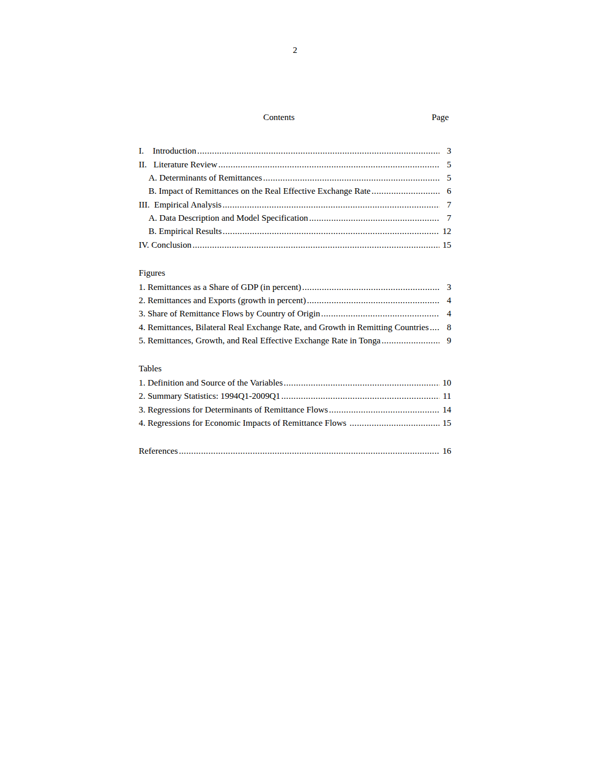2
Contents Page
I. Introduction ......................................................................................................................... 3
II. Literature Review .............................................................................................................. 5
A. Determinants of Remittances ............................................................................................ 5
B. Impact of Remittances on the Real Effective Exchange Rate ......................................... 6
III. Empirical Analysis ............................................................................................................. 7
A. Data Description and Model Specification ...................................................................... 7
B. Empirical Results ......................................................................................................... 12
IV. Conclusion ......................................................................................................................... 15
Figures
1. Remittances as a Share of GDP (in percent) ......................................................................... 3
2. Remittances and Exports (growth in percent) ....................................................................... 4
3. Share of Remittance Flows by Country of Origin .............................................................. 4
4. Remittances, Bilateral Real Exchange Rate, and Growth in Remitting Countries ............... 8
5. Remittances, Growth, and Real Effective Exchange Rate in Tonga .................................... 9
Tables
1. Definition and Source of the Variables ............................................................................. 10
2. Summary Statistics: 1994Q1-2009Q1 ............................................................................... 11
3. Regressions for Determinants of Remittance Flows ......................................................... 14
4. Regressions for Economic Impacts of Remittance Flows ................................................ 15
References ......................................................................................................................... 16